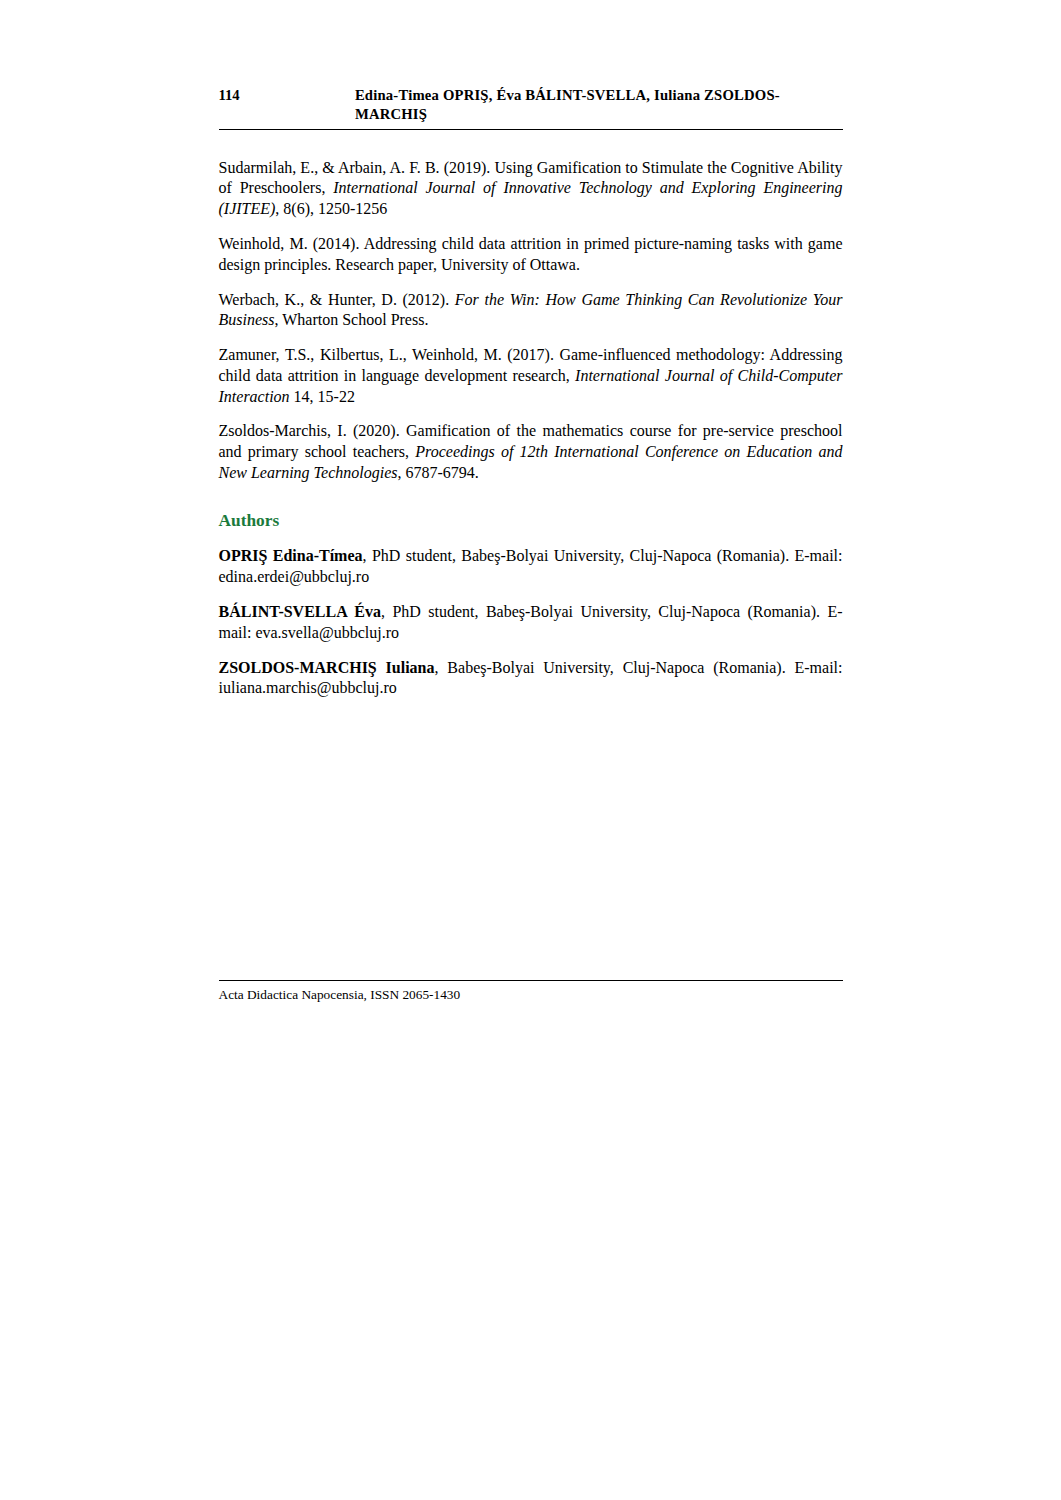114 Edina-Timea OPRIŞ, Éva BÁLINT-SVELLA, Iuliana ZSOLDOS-MARCHIŞ
Sudarmilah, E., & Arbain, A. F. B. (2019). Using Gamification to Stimulate the Cognitive Ability of Preschoolers, International Journal of Innovative Technology and Exploring Engineering (IJITEE), 8(6), 1250-1256
Weinhold, M. (2014). Addressing child data attrition in primed picture-naming tasks with game design principles. Research paper, University of Ottawa.
Werbach, K., & Hunter, D. (2012). For the Win: How Game Thinking Can Revolutionize Your Business, Wharton School Press.
Zamuner, T.S., Kilbertus, L., Weinhold, M. (2017). Game-influenced methodology: Addressing child data attrition in language development research, International Journal of Child-Computer Interaction 14, 15-22
Zsoldos-Marchis, I. (2020). Gamification of the mathematics course for pre-service preschool and primary school teachers, Proceedings of 12th International Conference on Education and New Learning Technologies, 6787-6794.
Authors
OPRIŞ Edina-Tímea, PhD student, Babeş-Bolyai University, Cluj-Napoca (Romania). E-mail: edina.erdei@ubbcluj.ro
BÁLINT-SVELLA Éva, PhD student, Babeş-Bolyai University, Cluj-Napoca (Romania). E-mail: eva.svella@ubbcluj.ro
ZSOLDOS-MARCHIŞ Iuliana, Babeş-Bolyai University, Cluj-Napoca (Romania). E-mail: iuliana.marchis@ubbcluj.ro
Acta Didactica Napocensia, ISSN 2065-1430